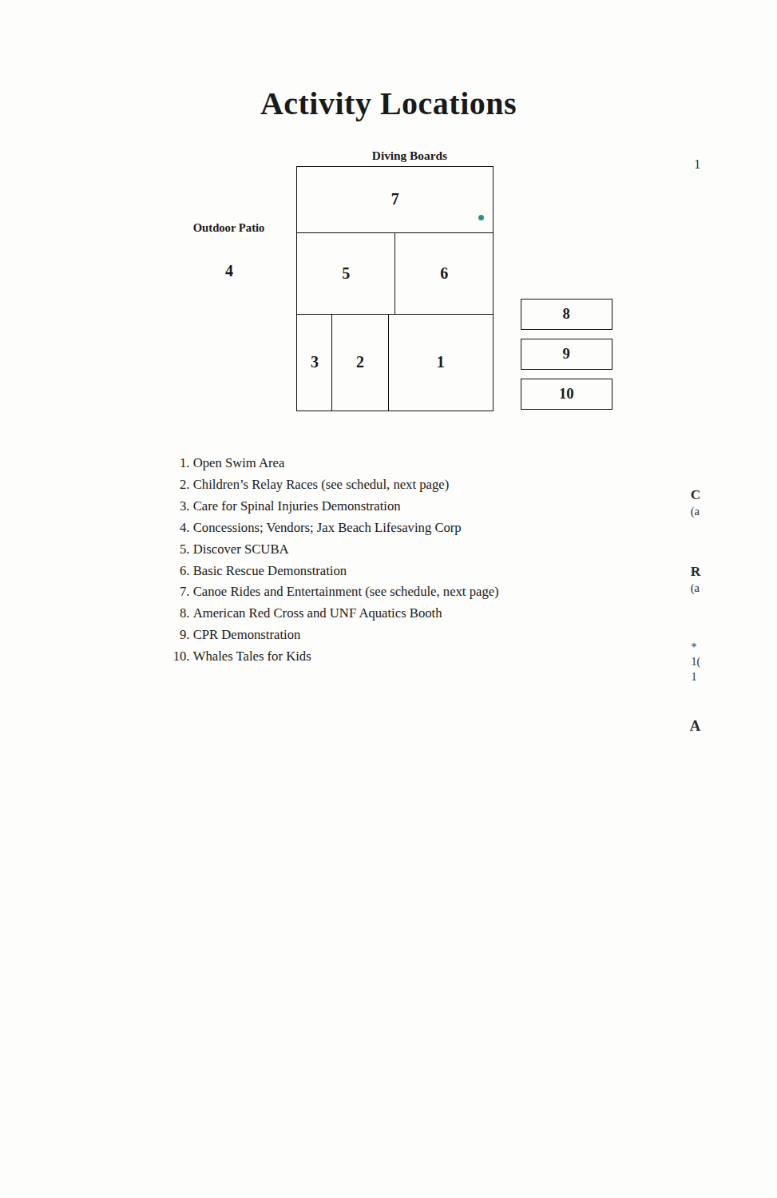Activity Locations
Diving Boards
Outdoor Patio
4
7
5
6
3
2
1
8
9
10
Open Swim Area
Children’s Relay Races (see schedul, next page)
Care for Spinal Injuries Demonstration
Concessions; Vendors; Jax Beach Lifesaving Corp
Discover SCUBA
Basic Rescue Demonstration
Canoe Rides and Entertainment (see schedule, next page)
American Red Cross and UNF Aquatics Booth
CPR Demonstration
Whales Tales for Kids
1
C
(a
R
(a
*
1(
1
A